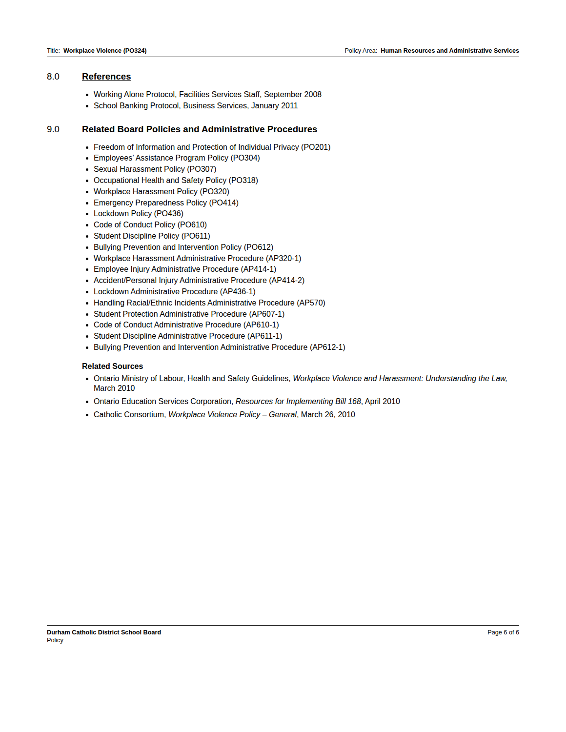Title: Workplace Violence (PO324)
Policy Area: Human Resources and Administrative Services
8.0
References
Working Alone Protocol, Facilities Services Staff, September 2008
School Banking Protocol, Business Services, January 2011
9.0
Related Board Policies and Administrative Procedures
Freedom of Information and Protection of Individual Privacy (PO201)
Employees’ Assistance Program Policy (PO304)
Sexual Harassment Policy (PO307)
Occupational Health and Safety Policy (PO318)
Workplace Harassment Policy (PO320)
Emergency Preparedness Policy (PO414)
Lockdown Policy (PO436)
Code of Conduct Policy (PO610)
Student Discipline Policy (PO611)
Bullying Prevention and Intervention Policy (PO612)
Workplace Harassment Administrative Procedure (AP320-1)
Employee Injury Administrative Procedure (AP414-1)
Accident/Personal Injury Administrative Procedure (AP414-2)
Lockdown Administrative Procedure (AP436-1)
Handling Racial/Ethnic Incidents Administrative Procedure (AP570)
Student Protection Administrative Procedure (AP607-1)
Code of Conduct Administrative Procedure (AP610-1)
Student Discipline Administrative Procedure (AP611-1)
Bullying Prevention and Intervention Administrative Procedure (AP612-1)
Related Sources
Ontario Ministry of Labour, Health and Safety Guidelines, Workplace Violence and Harassment: Understanding the Law, March 2010
Ontario Education Services Corporation, Resources for Implementing Bill 168, April 2010
Catholic Consortium, Workplace Violence Policy – General, March 26, 2010
Durham Catholic District School BoardPolicy
Page 6 of 6